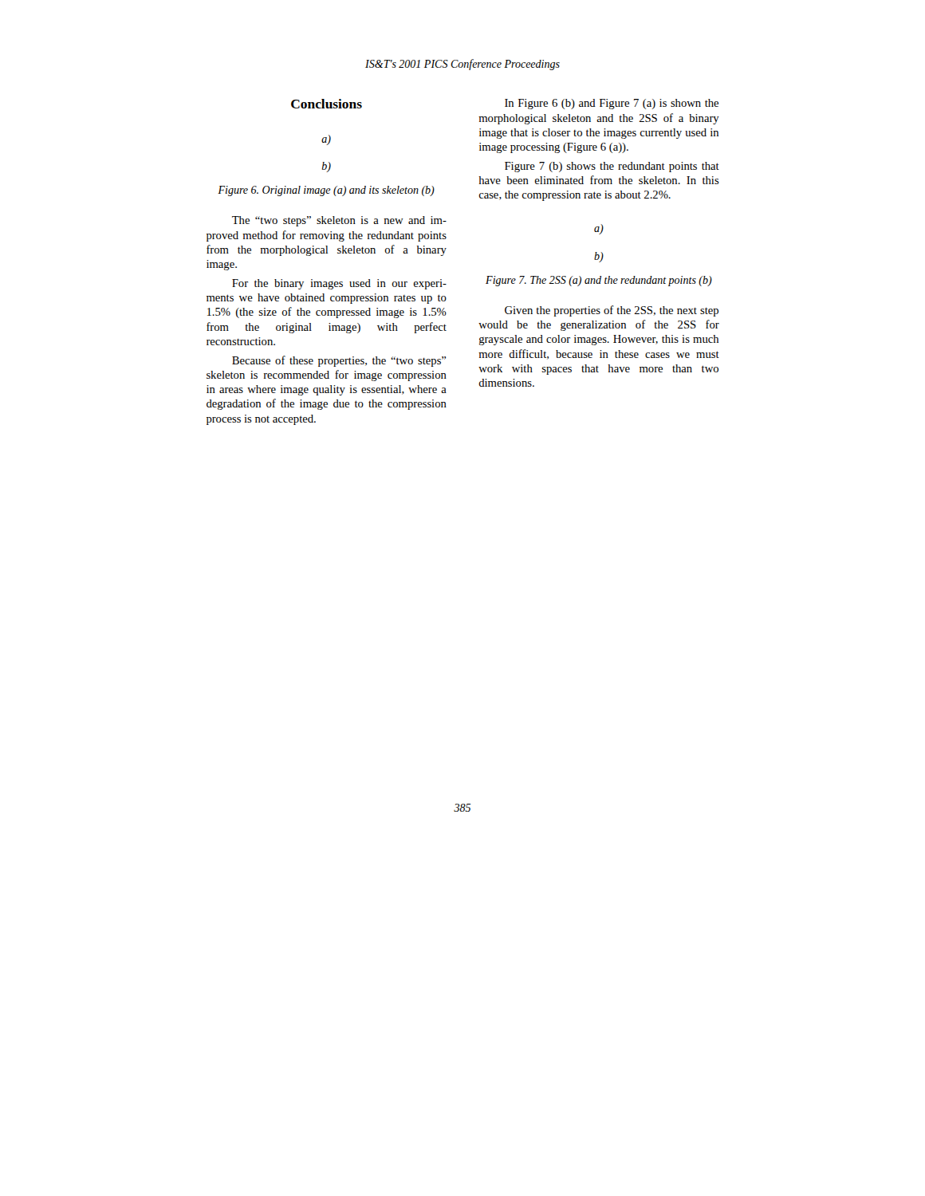IS&T's 2001 PICS Conference Proceedings
Conclusions
a)
b)
Figure 6. Original image (a) and its skeleton (b)
The “two steps” skeleton is a new and improved method for removing the redundant points from the morphological skeleton of a binary image.
For the binary images used in our experiments we have obtained compression rates up to 1.5% (the size of the compressed image is 1.5% from the original image) with perfect reconstruction.
Because of these properties, the “two steps” skeleton is recommended for image compression in areas where image quality is essential, where a degradation of the image due to the compression process is not accepted.
In Figure 6 (b) and Figure 7 (a) is shown the morphological skeleton and the 2SS of a binary image that is closer to the images currently used in image processing (Figure 6 (a)).
Figure 7 (b) shows the redundant points that have been eliminated from the skeleton. In this case, the compression rate is about 2.2%.
a)
b)
Figure 7. The 2SS (a) and the redundant points (b)
Given the properties of the 2SS, the next step would be the generalization of the 2SS for grayscale and color images. However, this is much more difficult, because in these cases we must work with spaces that have more than two dimensions.
385